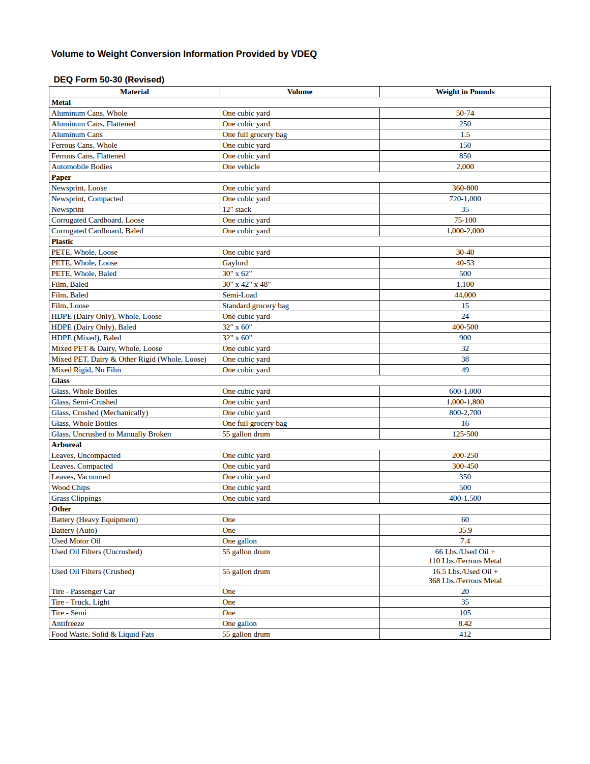Volume to Weight Conversion Information Provided by VDEQ
DEQ Form 50-30 (Revised)
| Material | Volume | Weight in Pounds |
| --- | --- | --- |
| Metal |
| Aluminum Cans, Whole | One cubic yard | 50-74 |
| Aluminum Cans, Flattened | One cubic yard | 250 |
| Aluminum Cans | One full grocery bag | 1.5 |
| Ferrous Cans, Whole | One cubic yard | 150 |
| Ferrous Cans, Flattened | One cubic yard | 850 |
| Automobile Bodies | One vehicle | 2,000 |
| Paper |
| Newsprint, Loose | One cubic yard | 360-800 |
| Newsprint, Compacted | One cubic yard | 720-1,000 |
| Newsprint | 12" stack | 35 |
| Corrugated Cardboard, Loose | One cubic yard | 75-100 |
| Corrugated Cardboard, Baled | One cubic yard | 1,000-2,000 |
| Plastic |
| PETE, Whole, Loose | One cubic yard | 30-40 |
| PETE, Whole, Loose | Gaylord | 40-53 |
| PETE, Whole, Baled | 30" x 62" | 500 |
| Film, Baled | 30" x 42" x 48" | 1,100 |
| Film, Baled | Semi-Load | 44,000 |
| Film, Loose | Standard grocery bag | 15 |
| HDPE (Dairy Only), Whole, Loose | One cubic yard | 24 |
| HDPE (Dairy Only), Baled | 32" x 60" | 400-500 |
| HDPE (Mixed), Baled | 32" x 60" | 900 |
| Mixed PET & Dairy, Whole, Loose | One cubic yard | 32 |
| Mixed PET, Dairy & Other Rigid (Whole, Loose) | One cubic yard | 38 |
| Mixed Rigid, No Film | One cubic yard | 49 |
| Glass |
| Glass, Whole Bottles | One cubic yard | 600-1,000 |
| Glass, Semi-Crushed | One cubic yard | 1,000-1,800 |
| Glass, Crushed (Mechanically) | One cubic yard | 800-2,700 |
| Glass, Whole Bottles | One full grocery bag | 16 |
| Glass, Uncrushed to Manually Broken | 55 gallon drum | 125-500 |
| Arboreal |
| Leaves, Uncompacted | One cubic yard | 200-250 |
| Leaves, Compacted | One cubic yard | 300-450 |
| Leaves, Vacuumed | One cubic yard | 350 |
| Wood Chips | One cubic yard | 500 |
| Grass Clippings | One cubic yard | 400-1,500 |
| Other |
| Battery (Heavy Equipment) | One | 60 |
| Battery (Auto) | One | 35.9 |
| Used Motor Oil | One gallon | 7.4 |
| Used Oil Filters (Uncrushed) | 55 gallon drum | 66 Lbs./Used Oil + 110 Lbs./Ferrous Metal |
| Used Oil Filters (Crushed) | 55 gallon drum | 16.5 Lbs./Used Oil + 368 Lbs./Ferrous Metal |
| Tire - Passenger Car | One | 20 |
| Tire - Truck, Light | One | 35 |
| Tire - Semi | One | 105 |
| Antifreeze | One gallon | 8.42 |
| Food Waste, Solid & Liquid Fats | 55 gallon drum | 412 |